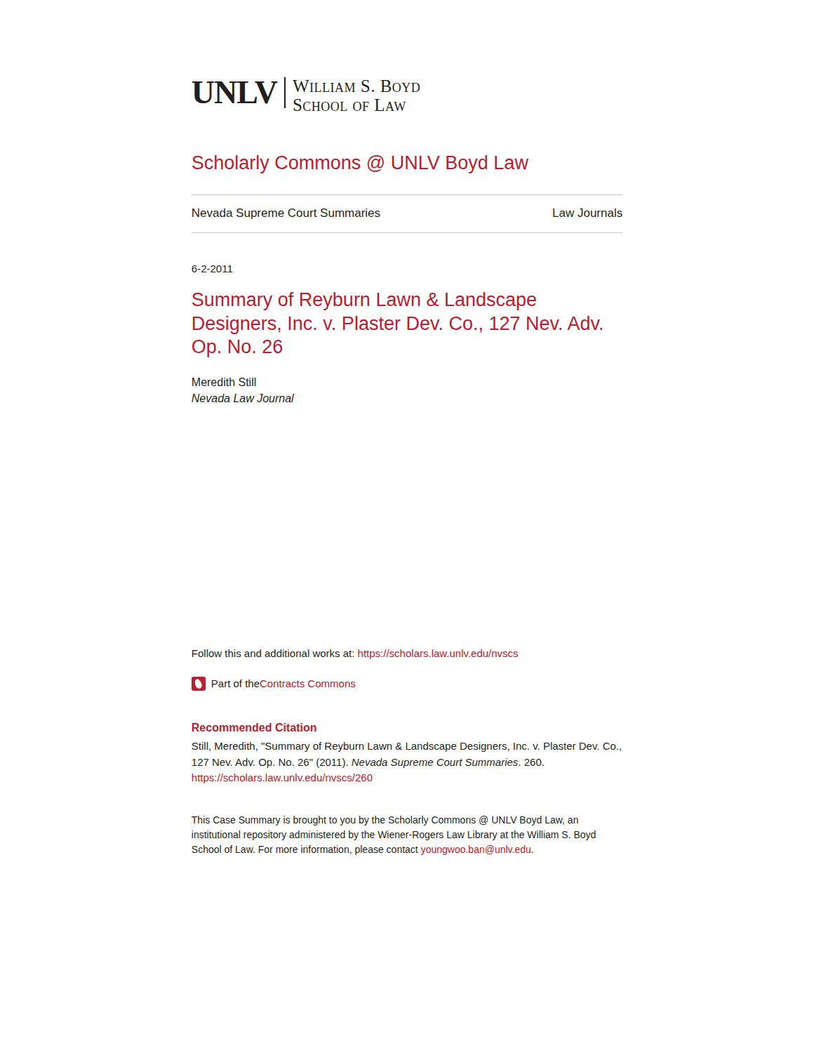UNLV
William S. Boyd School of Law
Scholarly Commons @ UNLV Boyd Law
Nevada Supreme Court Summaries
Law Journals
6-2-2011
Summary of Reyburn Lawn & Landscape Designers, Inc. v. Plaster Dev. Co., 127 Nev. Adv. Op. No. 26
Meredith Still Nevada Law Journal
Follow this and additional works at: https://scholars.law.unlv.edu/nvscs
Part of the Contracts Commons
Recommended Citation
Still, Meredith, "Summary of Reyburn Lawn & Landscape Designers, Inc. v. Plaster Dev. Co., 127 Nev. Adv. Op. No. 26" (2011). Nevada Supreme Court Summaries. 260.
https://scholars.law.unlv.edu/nvscs/260
This Case Summary is brought to you by the Scholarly Commons @ UNLV Boyd Law, an institutional repository administered by the Wiener-Rogers Law Library at the William S. Boyd School of Law. For more information, please contact youngwoo.ban@unlv.edu.